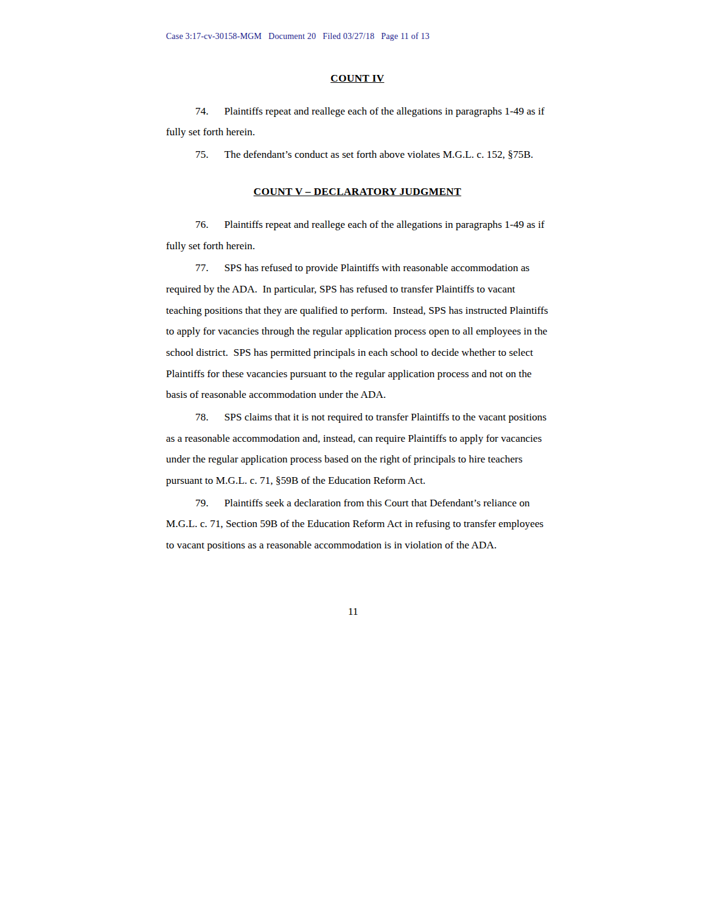Case 3:17-cv-30158-MGM Document 20 Filed 03/27/18 Page 11 of 13
COUNT IV
74. Plaintiffs repeat and reallege each of the allegations in paragraphs 1-49 as if fully set forth herein.
75. The defendant’s conduct as set forth above violates M.G.L. c. 152, §75B.
COUNT V – DECLARATORY JUDGMENT
76. Plaintiffs repeat and reallege each of the allegations in paragraphs 1-49 as if fully set forth herein.
77. SPS has refused to provide Plaintiffs with reasonable accommodation as required by the ADA. In particular, SPS has refused to transfer Plaintiffs to vacant teaching positions that they are qualified to perform. Instead, SPS has instructed Plaintiffs to apply for vacancies through the regular application process open to all employees in the school district. SPS has permitted principals in each school to decide whether to select Plaintiffs for these vacancies pursuant to the regular application process and not on the basis of reasonable accommodation under the ADA.
78. SPS claims that it is not required to transfer Plaintiffs to the vacant positions as a reasonable accommodation and, instead, can require Plaintiffs to apply for vacancies under the regular application process based on the right of principals to hire teachers pursuant to M.G.L. c. 71, §59B of the Education Reform Act.
79. Plaintiffs seek a declaration from this Court that Defendant’s reliance on M.G.L. c. 71, Section 59B of the Education Reform Act in refusing to transfer employees to vacant positions as a reasonable accommodation is in violation of the ADA.
11